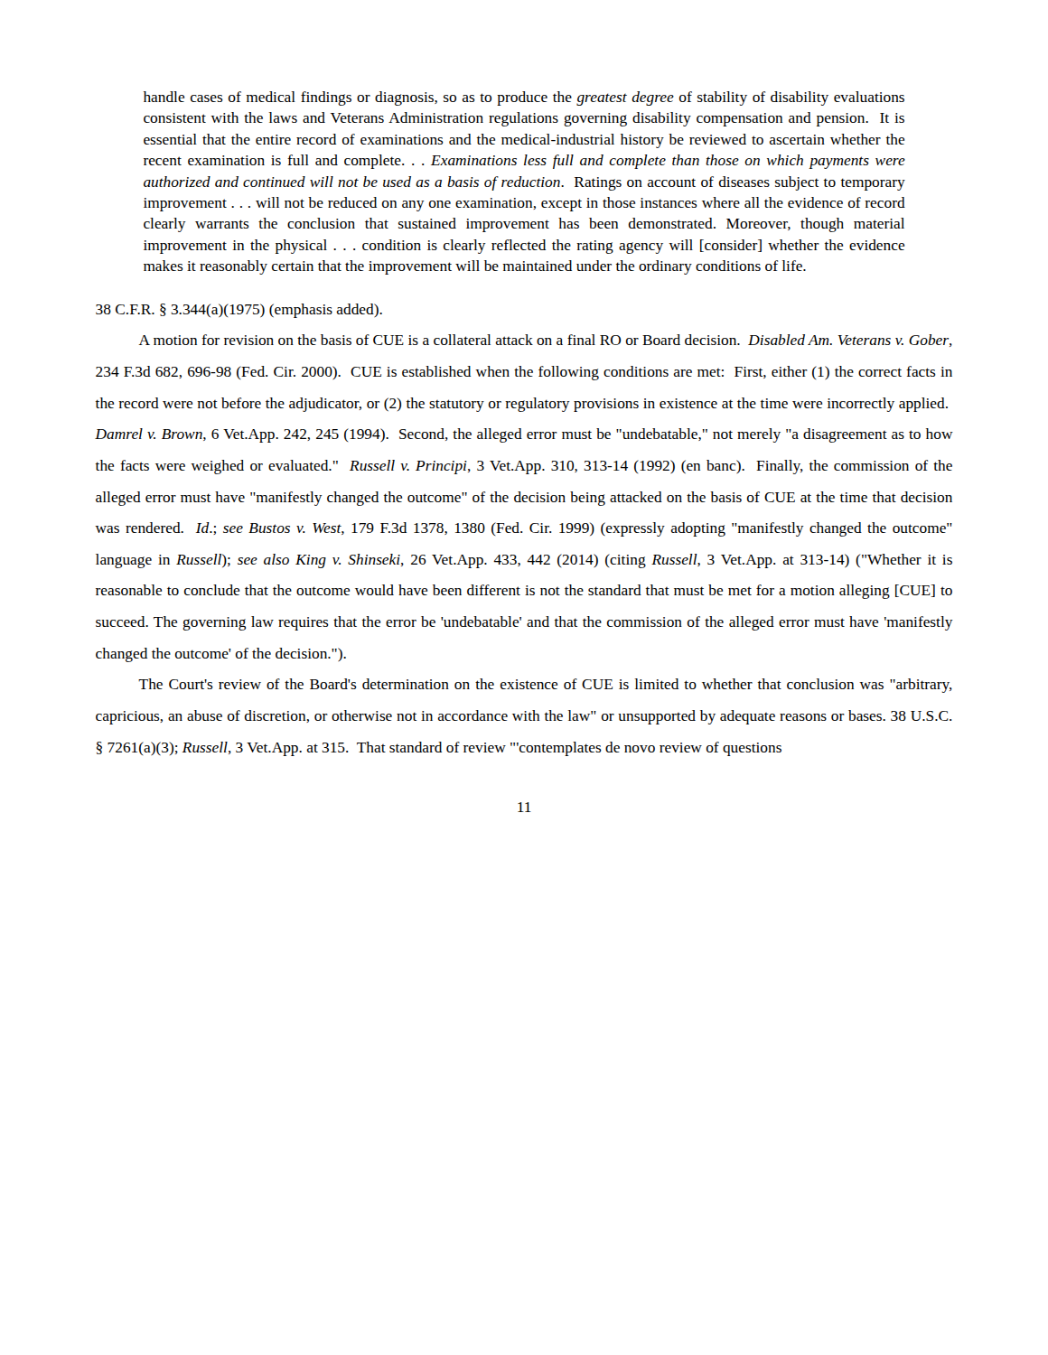handle cases of medical findings or diagnosis, so as to produce the greatest degree of stability of disability evaluations consistent with the laws and Veterans Administration regulations governing disability compensation and pension. It is essential that the entire record of examinations and the medical-industrial history be reviewed to ascertain whether the recent examination is full and complete. . . Examinations less full and complete than those on which payments were authorized and continued will not be used as a basis of reduction. Ratings on account of diseases subject to temporary improvement . . . will not be reduced on any one examination, except in those instances where all the evidence of record clearly warrants the conclusion that sustained improvement has been demonstrated. Moreover, though material improvement in the physical . . . condition is clearly reflected the rating agency will [consider] whether the evidence makes it reasonably certain that the improvement will be maintained under the ordinary conditions of life.
38 C.F.R. § 3.344(a)(1975) (emphasis added).
A motion for revision on the basis of CUE is a collateral attack on a final RO or Board decision. Disabled Am. Veterans v. Gober, 234 F.3d 682, 696-98 (Fed. Cir. 2000). CUE is established when the following conditions are met: First, either (1) the correct facts in the record were not before the adjudicator, or (2) the statutory or regulatory provisions in existence at the time were incorrectly applied. Damrel v. Brown, 6 Vet.App. 242, 245 (1994). Second, the alleged error must be "undebatable," not merely "a disagreement as to how the facts were weighed or evaluated." Russell v. Principi, 3 Vet.App. 310, 313-14 (1992) (en banc). Finally, the commission of the alleged error must have "manifestly changed the outcome" of the decision being attacked on the basis of CUE at the time that decision was rendered. Id.; see Bustos v. West, 179 F.3d 1378, 1380 (Fed. Cir. 1999) (expressly adopting "manifestly changed the outcome" language in Russell); see also King v. Shinseki, 26 Vet.App. 433, 442 (2014) (citing Russell, 3 Vet.App. at 313-14) ("Whether it is reasonable to conclude that the outcome would have been different is not the standard that must be met for a motion alleging [CUE] to succeed. The governing law requires that the error be 'undebatable' and that the commission of the alleged error must have 'manifestly changed the outcome' of the decision.").
The Court's review of the Board's determination on the existence of CUE is limited to whether that conclusion was "arbitrary, capricious, an abuse of discretion, or otherwise not in accordance with the law" or unsupported by adequate reasons or bases. 38 U.S.C. § 7261(a)(3); Russell, 3 Vet.App. at 315. That standard of review "'contemplates de novo review of questions
11